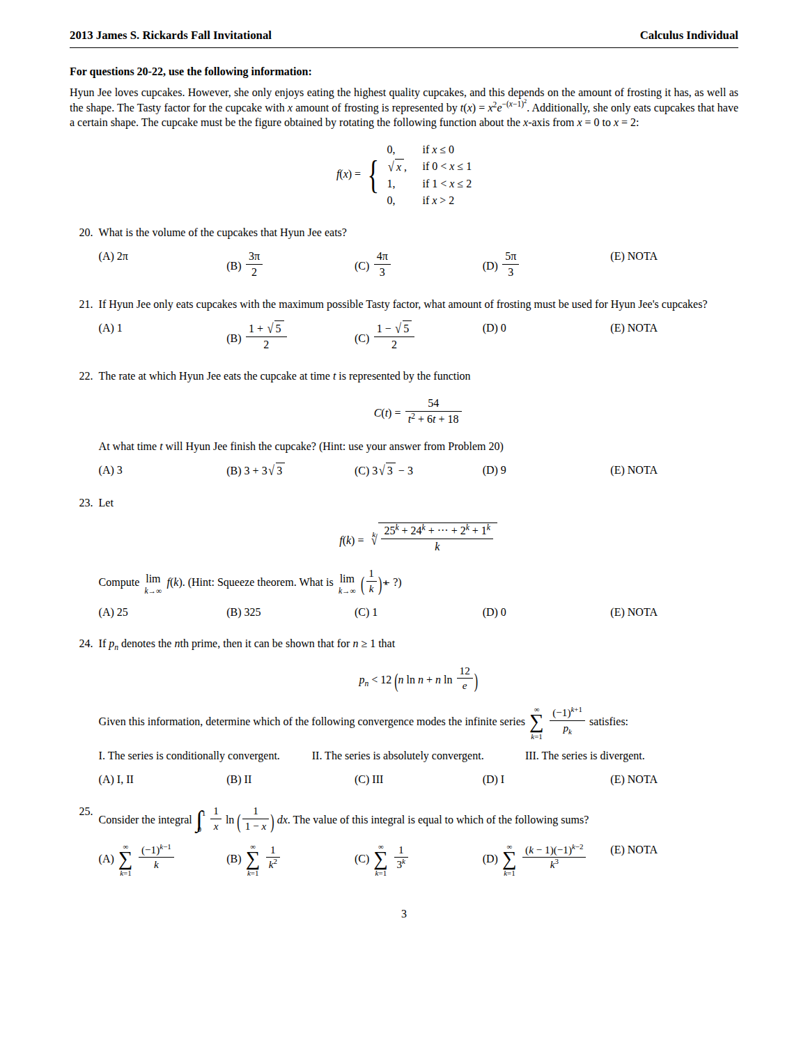2013 James S. Rickards Fall Invitational Calculus Individual
For questions 20-22, use the following information:
Hyun Jee loves cupcakes. However, she only enjoys eating the highest quality cupcakes, and this depends on the amount of frosting it has, as well as the shape. The Tasty factor for the cupcake with x amount of frosting is represented by t(x) = x2e−(x−1)2. Additionally, she only eats cupcakes that have a certain shape. The cupcake must be the figure obtained by rotating the following function about the x-axis from x = 0 to x = 2:
f(x) = { 0, if x ≤ 0 √x, if 0 < x ≤ 1 1, if 1 < x ≤ 2 0, if x > 2
What is the volume of the cupcakes that Hyun Jee eats?
(A) 2π (B) 3π 2 (C) 4π 3 (D) 5π 3 (E) NOTA
If Hyun Jee only eats cupcakes with the maximum possible Tasty factor, what amount of frosting must be used for Hyun Jee's cupcakes?
(A) 1 (B) 1 + √52 (C) 1 − √52 (D) 0 (E) NOTA
The rate at which Hyun Jee eats the cupcake at time t is represented by the function
C(t) = 54 t2 + 6t + 18
At what time t will Hyun Jee finish the cupcake? (Hint: use your answer from Problem 20)
(A) 3 (B) 3 + 3√3 (C) 3√3 − 3 (D) 9 (E) NOTA
Let
f(k) = k√25k + 24k + ··· + 2k + 1k k
Compute lim k→∞ f(k). (Hint: Squeeze theorem. What is lim k→∞ (1 k)1 k ?)
(A) 25 (B) 325 (C) 1 (D) 0 (E) NOTA
If pn denotes the nth prime, then it can be shown that for n ≥ 1 that
pn < 12 (n ln n + n ln 12 e)
Given this information, determine which of the following convergence modes the infinite series ∞∑k=1 (−1)k+1 pk satisfies:
I. The series is conditionally convergent. II. The series is absolutely convergent. III. The series is divergent.
(A) I, II (B) II (C) III (D) I (E) NOTA
Consider the integral 1∫0 1 x ln (11 − x) dx. The value of this integral is equal to which of the following sums?
(A) ∞∑k=1 (−1)k−1 k (B) ∞∑k=1 1 k2 (C) ∞∑k=1 13k (D) ∞∑k=1 (k − 1)(−1)k−2 k3 (E) NOTA
3